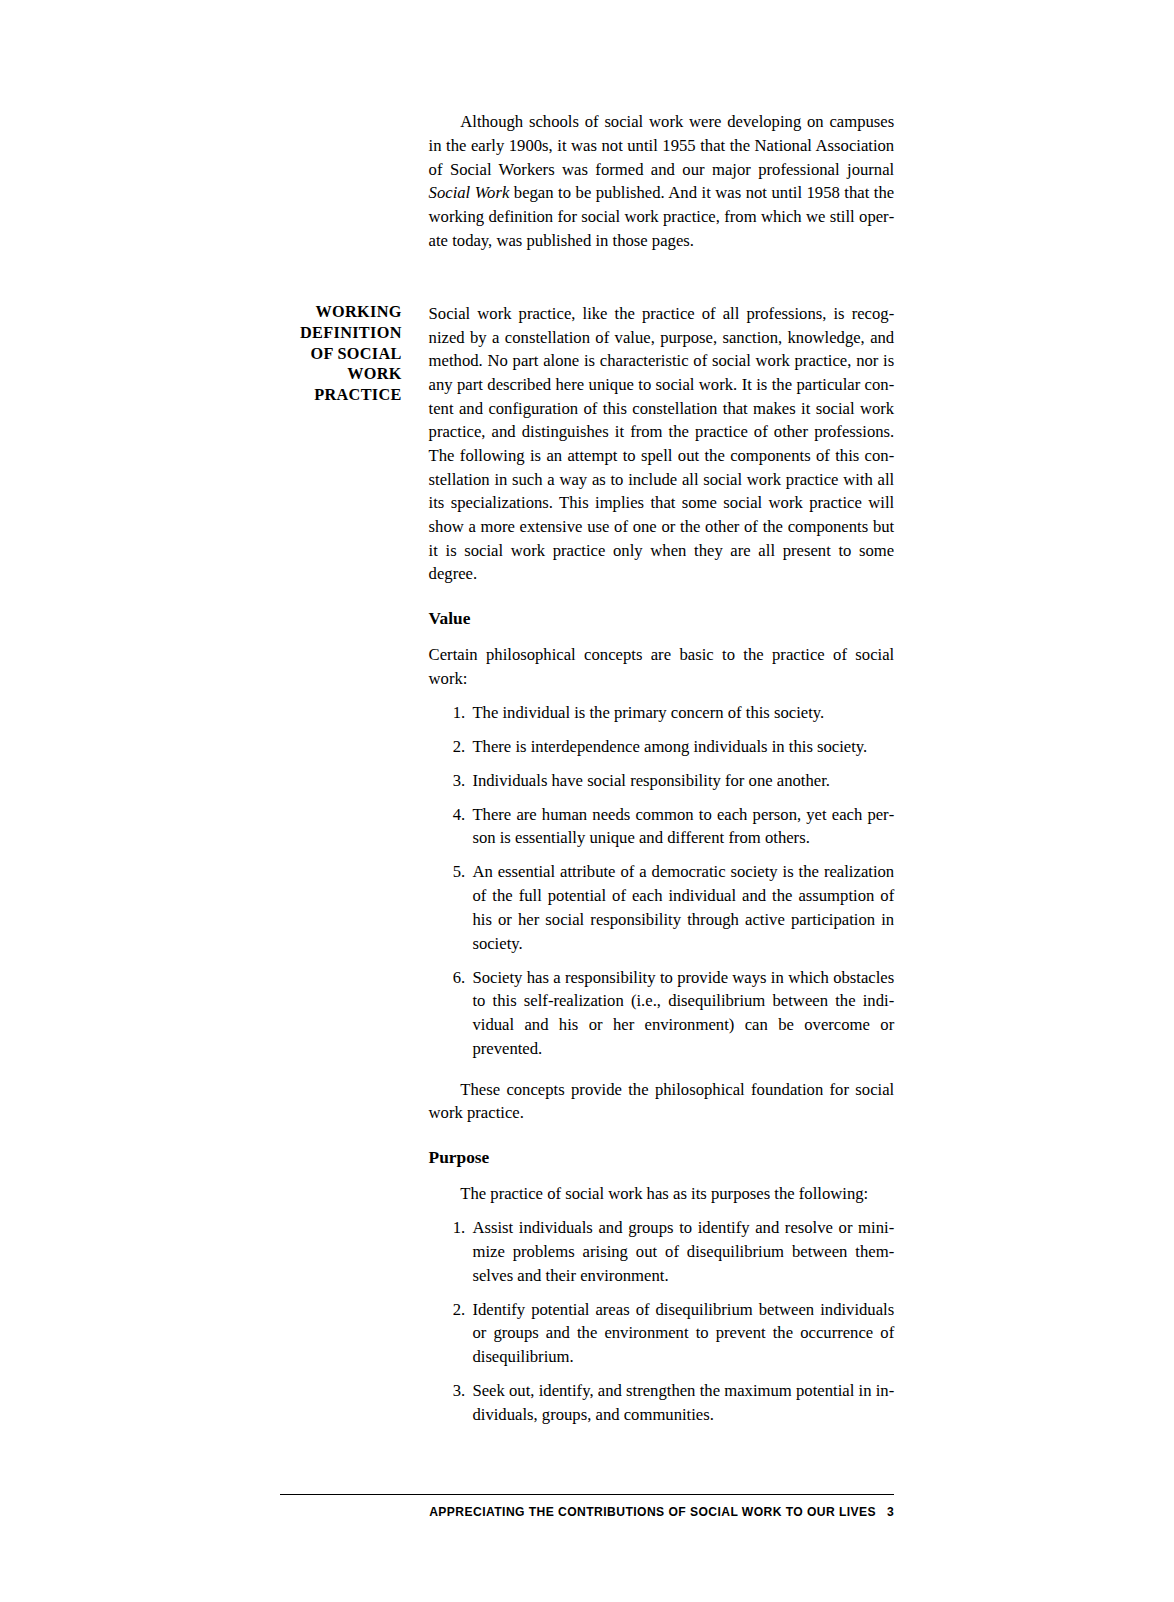Although schools of social work were developing on campuses in the early 1900s, it was not until 1955 that the National Association of Social Workers was formed and our major professional journal Social Work began to be published. And it was not until 1958 that the working definition for social work practice, from which we still operate today, was published in those pages.
Working
Definition
of Social
Work
Practice
Social work practice, like the practice of all professions, is recognized by a constellation of value, purpose, sanction, knowledge, and method. No part alone is characteristic of social work practice, nor is any part described here unique to social work. It is the particular content and configuration of this constellation that makes it social work practice, and distinguishes it from the practice of other professions. The following is an attempt to spell out the components of this constellation in such a way as to include all social work practice with all its specializations. This implies that some social work practice will show a more extensive use of one or the other of the components but it is social work practice only when they are all present to some degree.
Value
Certain philosophical concepts are basic to the practice of social work:
The individual is the primary concern of this society.
There is interdependence among individuals in this society.
Individuals have social responsibility for one another.
There are human needs common to each person, yet each person is essentially unique and different from others.
An essential attribute of a democratic society is the realization of the full potential of each individual and the assumption of his or her social responsibility through active participation in society.
Society has a responsibility to provide ways in which obstacles to this self-realization (i.e., disequilibrium between the individual and his or her environment) can be overcome or prevented.
These concepts provide the philosophical foundation for social work practice.
Purpose
The practice of social work has as its purposes the following:
Assist individuals and groups to identify and resolve or minimize problems arising out of disequilibrium between themselves and their environment.
Identify potential areas of disequilibrium between individuals or groups and the environment to prevent the occurrence of disequilibrium.
Seek out, identify, and strengthen the maximum potential in individuals, groups, and communities.
Appreciating the Contributions of Social Work to Our Lives3